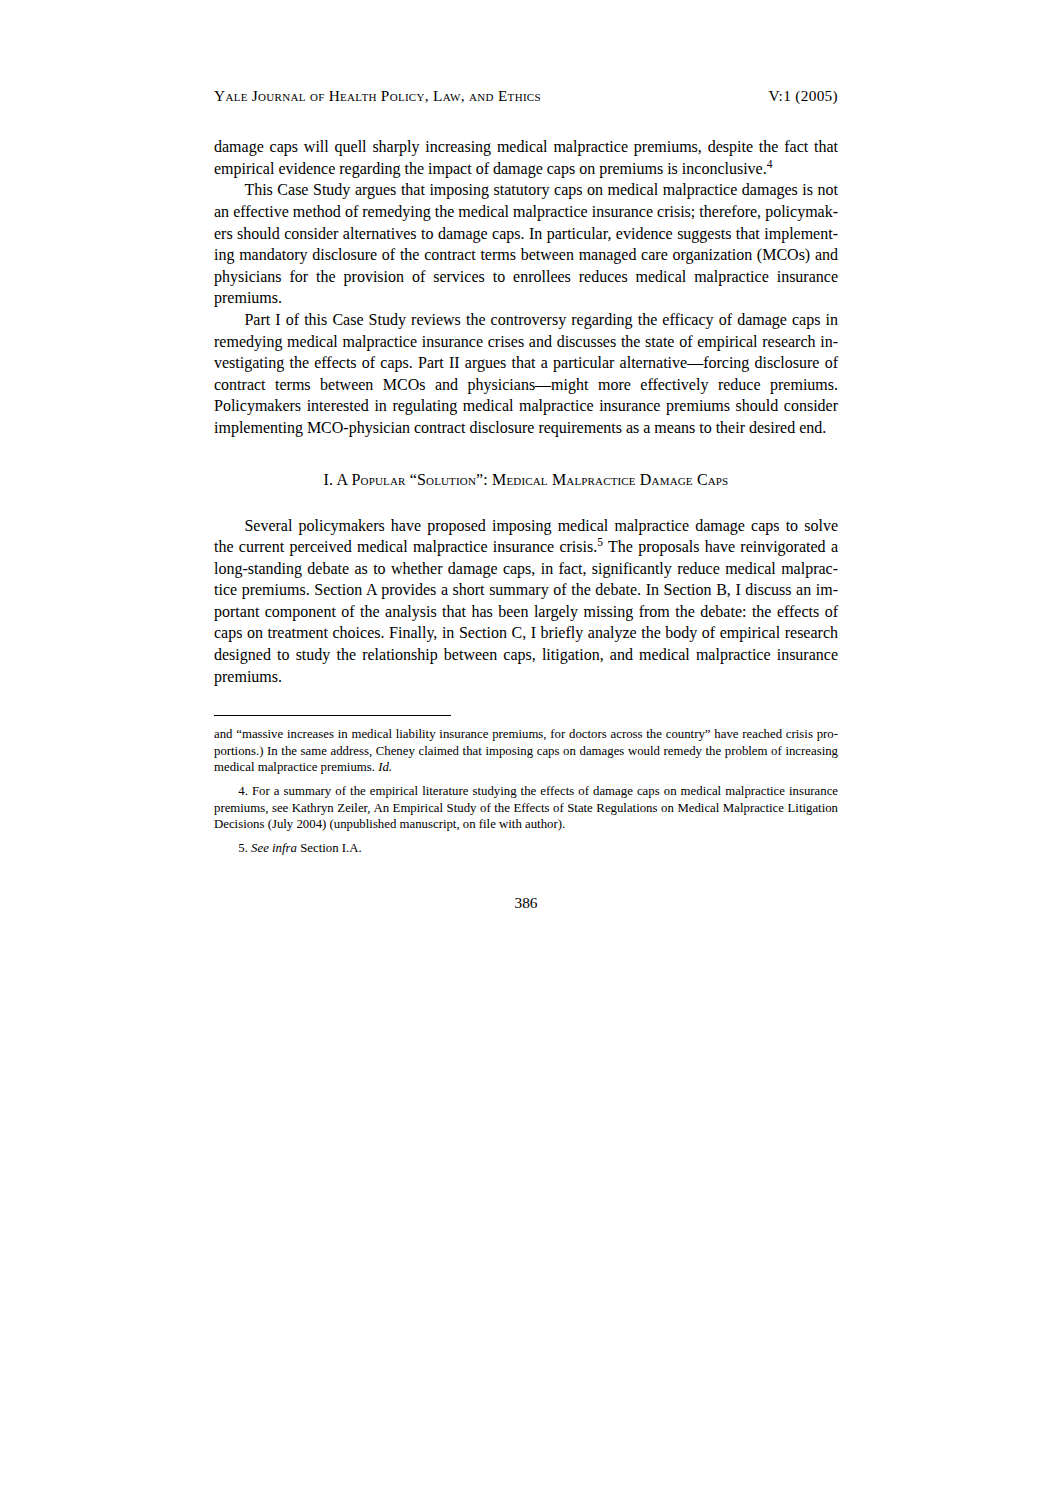Yale Journal of Health Policy, Law, and Ethics V:1 (2005)
damage caps will quell sharply increasing medical malpractice premiums, despite the fact that empirical evidence regarding the impact of damage caps on premiums is inconclusive.4
This Case Study argues that imposing statutory caps on medical malpractice damages is not an effective method of remedying the medical malpractice insurance crisis; therefore, policymakers should consider alternatives to damage caps. In particular, evidence suggests that implementing mandatory disclosure of the contract terms between managed care organization (MCOs) and physicians for the provision of services to enrollees reduces medical malpractice insurance premiums.
Part I of this Case Study reviews the controversy regarding the efficacy of damage caps in remedying medical malpractice insurance crises and discusses the state of empirical research investigating the effects of caps. Part II argues that a particular alternative—forcing disclosure of contract terms between MCOs and physicians—might more effectively reduce premiums. Policymakers interested in regulating medical malpractice insurance premiums should consider implementing MCO-physician contract disclosure requirements as a means to their desired end.
I. A Popular “Solution”: Medical Malpractice Damage Caps
Several policymakers have proposed imposing medical malpractice damage caps to solve the current perceived medical malpractice insurance crisis.5 The proposals have reinvigorated a long-standing debate as to whether damage caps, in fact, significantly reduce medical malpractice premiums. Section A provides a short summary of the debate. In Section B, I discuss an important component of the analysis that has been largely missing from the debate: the effects of caps on treatment choices. Finally, in Section C, I briefly analyze the body of empirical research designed to study the relationship between caps, litigation, and medical malpractice insurance premiums.
and “massive increases in medical liability insurance premiums, for doctors across the country” have reached crisis proportions.) In the same address, Cheney claimed that imposing caps on damages would remedy the problem of increasing medical malpractice premiums. Id.
4. For a summary of the empirical literature studying the effects of damage caps on medical malpractice insurance premiums, see Kathryn Zeiler, An Empirical Study of the Effects of State Regulations on Medical Malpractice Litigation Decisions (July 2004) (unpublished manuscript, on file with author).
5. See infra Section I.A.
386